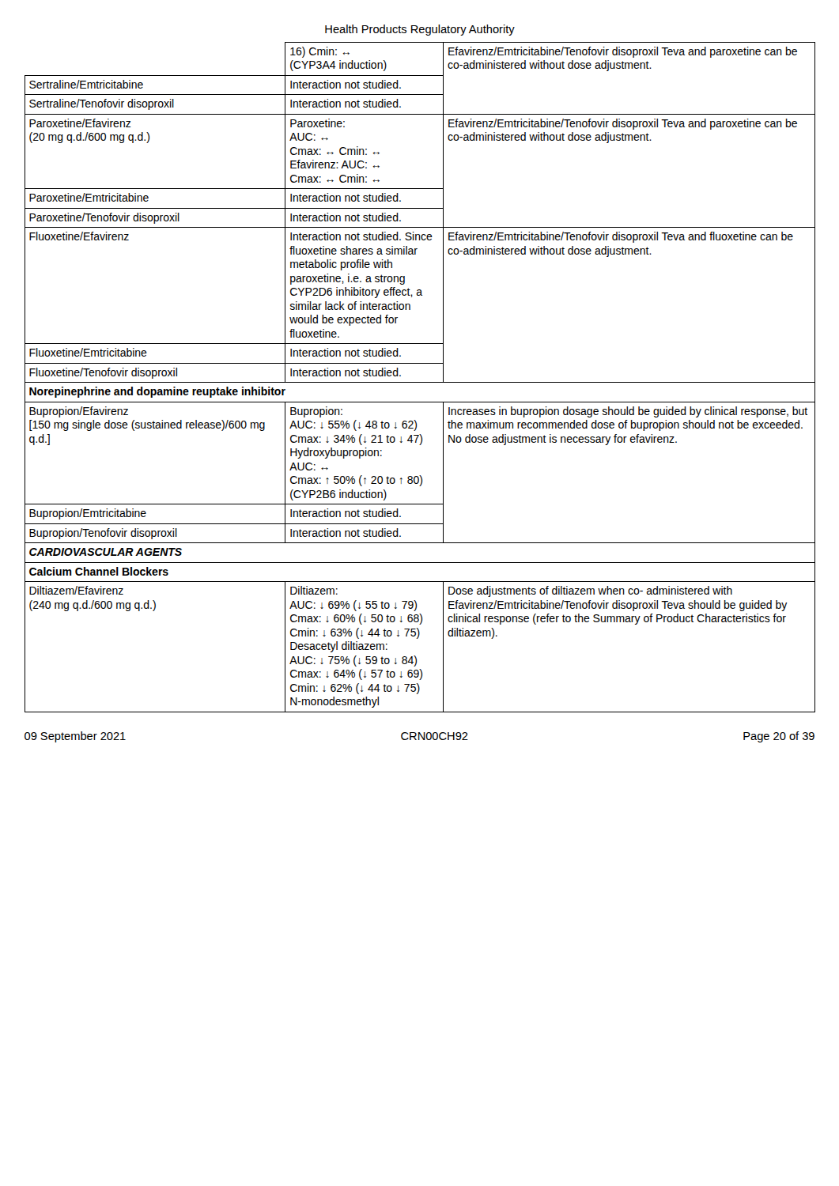Health Products Regulatory Authority
| | 16) Cmin: ↔ (CYP3A4 induction) | Efavirenz/Emtricitabine/Tenofovir disoproxil Teva and paroxetine can be co-administered without dose adjustment. |
| Sertraline/Emtricitabine | Interaction not studied. |
| Sertraline/Tenofovir disoproxil | Interaction not studied. |
| Paroxetine/Efavirenz (20 mg q.d./600 mg q.d.) | Paroxetine: AUC: ↔ Cmax: ↔ Cmin: ↔ Efavirenz: AUC: ↔ Cmax: ↔ Cmin: ↔ | Efavirenz/Emtricitabine/Tenofovir disoproxil Teva and paroxetine can be co-administered without dose adjustment. |
| Paroxetine/Emtricitabine | Interaction not studied. |
| Paroxetine/Tenofovir disoproxil | Interaction not studied. |
| Fluoxetine/Efavirenz | Interaction not studied. Since fluoxetine shares a similar metabolic profile with paroxetine, i.e. a strong CYP2D6 inhibitory effect, a similar lack of interaction would be expected for fluoxetine. | Efavirenz/Emtricitabine/Tenofovir disoproxil Teva and fluoxetine can be co-administered without dose adjustment. |
| Fluoxetine/Emtricitabine | Interaction not studied. |
| Fluoxetine/Tenofovir disoproxil | Interaction not studied. |
| Norepinephrine and dopamine reuptake inhibitor |
| Bupropion/Efavirenz [150 mg single dose (sustained release)/600 mg q.d.] | Bupropion: AUC: ↓ 55% (↓ 48 to ↓ 62) Cmax: ↓ 34% (↓ 21 to ↓ 47) Hydroxybupropion: AUC: ↔ Cmax: ↑ 50% (↑ 20 to ↑ 80) (CYP2B6 induction) | Increases in bupropion dosage should be guided by clinical response, but the maximum recommended dose of bupropion should not be exceeded. No dose adjustment is necessary for efavirenz. |
| Bupropion/Emtricitabine | Interaction not studied. |
| Bupropion/Tenofovir disoproxil | Interaction not studied. |
| CARDIOVASCULAR AGENTS |
| Calcium Channel Blockers |
| Diltiazem/Efavirenz (240 mg q.d./600 mg q.d.) | Diltiazem: AUC: ↓ 69% (↓ 55 to ↓ 79) Cmax: ↓ 60% (↓ 50 to ↓ 68) Cmin: ↓ 63% (↓ 44 to ↓ 75) Desacetyl diltiazem: AUC: ↓ 75% (↓ 59 to ↓ 84) Cmax: ↓ 64% (↓ 57 to ↓ 69) Cmin: ↓ 62% (↓ 44 to ↓ 75) N-monodesmethyl | Dose adjustments of diltiazem when co- administered with Efavirenz/Emtricitabine/Tenofovir disoproxil Teva should be guided by clinical response (refer to the Summary of Product Characteristics for diltiazem). |
09 September 2021 CRN00CH92 Page 20 of 39